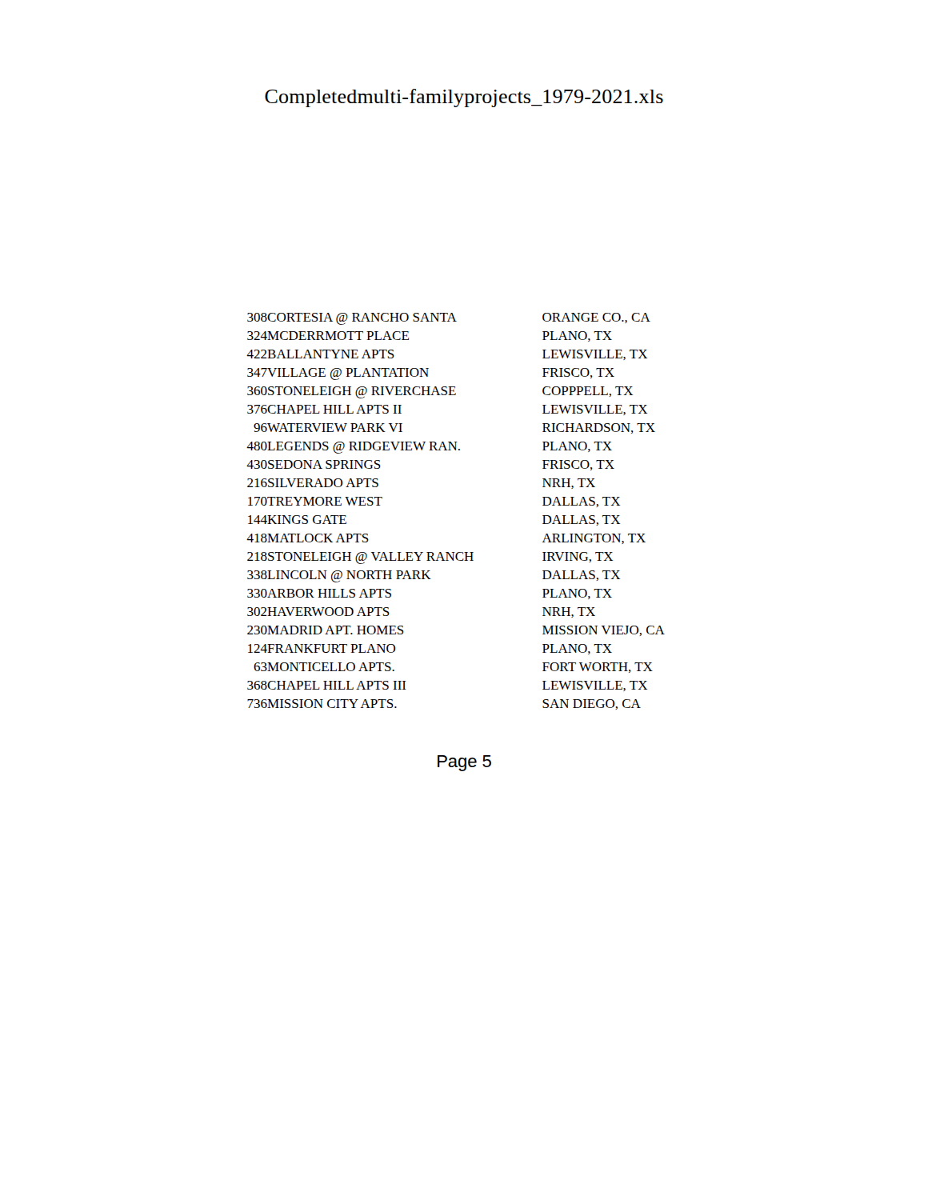Completedmulti-familyprojects_1979-2021.xls
| 308 | CORTESIA @ RANCHO SANTA | ORANGE CO., CA |
| 324 | MCDERRMOTT PLACE | PLANO, TX |
| 422 | BALLANTYNE APTS | LEWISVILLE, TX |
| 347 | VILLAGE @ PLANTATION | FRISCO, TX |
| 360 | STONELEIGH @ RIVERCHASE | COPPPELL, TX |
| 376 | CHAPEL HILL APTS II | LEWISVILLE, TX |
| 96 | WATERVIEW PARK VI | RICHARDSON, TX |
| 480 | LEGENDS @ RIDGEVIEW RAN. | PLANO, TX |
| 430 | SEDONA SPRINGS | FRISCO, TX |
| 216 | SILVERADO APTS | NRH, TX |
| 170 | TREYMORE WEST | DALLAS, TX |
| 144 | KINGS GATE | DALLAS, TX |
| 418 | MATLOCK APTS | ARLINGTON, TX |
| 218 | STONELEIGH @ VALLEY RANCH | IRVING, TX |
| 338 | LINCOLN @ NORTH PARK | DALLAS, TX |
| 330 | ARBOR HILLS APTS | PLANO, TX |
| 302 | HAVERWOOD APTS | NRH, TX |
| 230 | MADRID APT. HOMES | MISSION VIEJO, CA |
| 124 | FRANKFURT PLANO | PLANO, TX |
| 63 | MONTICELLO APTS. | FORT WORTH, TX |
| 368 | CHAPEL HILL APTS III | LEWISVILLE, TX |
| 736 | MISSION CITY APTS. | SAN DIEGO, CA |
Page 5